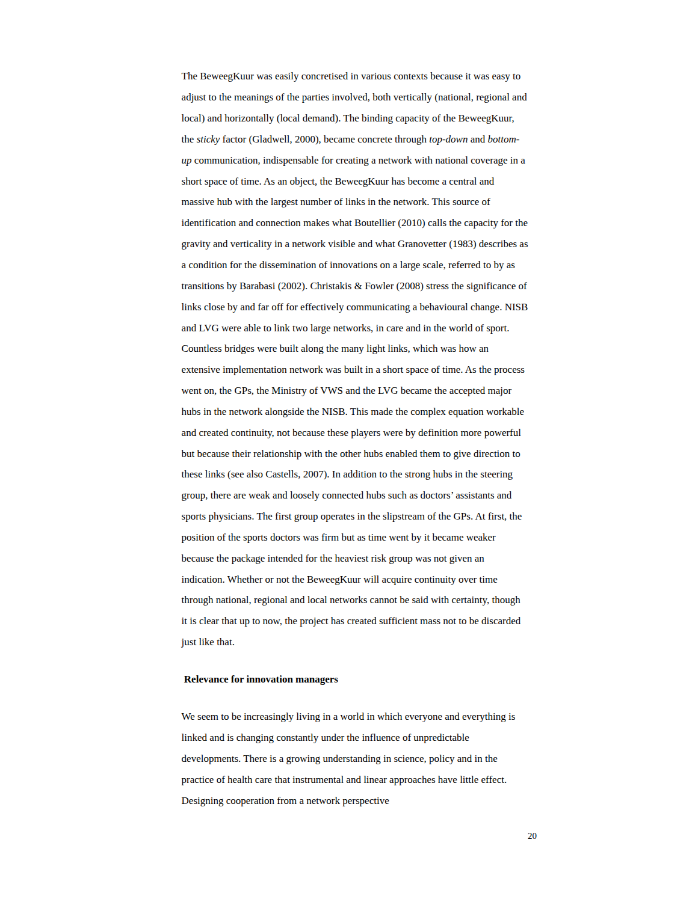The BeweegKuur was easily concretised in various contexts because it was easy to adjust to the meanings of the parties involved, both vertically (national, regional and local) and horizontally (local demand). The binding capacity of the BeweegKuur, the sticky factor (Gladwell, 2000), became concrete through top-down and bottom-up communication, indispensable for creating a network with national coverage in a short space of time. As an object, the BeweegKuur has become a central and massive hub with the largest number of links in the network. This source of identification and connection makes what Boutellier (2010) calls the capacity for the gravity and verticality in a network visible and what Granovetter (1983) describes as a condition for the dissemination of innovations on a large scale, referred to by as transitions by Barabasi (2002). Christakis & Fowler (2008) stress the significance of links close by and far off for effectively communicating a behavioural change. NISB and LVG were able to link two large networks, in care and in the world of sport. Countless bridges were built along the many light links, which was how an extensive implementation network was built in a short space of time. As the process went on, the GPs, the Ministry of VWS and the LVG became the accepted major hubs in the network alongside the NISB. This made the complex equation workable and created continuity, not because these players were by definition more powerful but because their relationship with the other hubs enabled them to give direction to these links (see also Castells, 2007). In addition to the strong hubs in the steering group, there are weak and loosely connected hubs such as doctors’ assistants and sports physicians. The first group operates in the slipstream of the GPs. At first, the position of the sports doctors was firm but as time went by it became weaker because the package intended for the heaviest risk group was not given an indication. Whether or not the BeweegKuur will acquire continuity over time through national, regional and local networks cannot be said with certainty, though it is clear that up to now, the project has created sufficient mass not to be discarded just like that.
Relevance for innovation managers
We seem to be increasingly living in a world in which everyone and everything is linked and is changing constantly under the influence of unpredictable developments. There is a growing understanding in science, policy and in the practice of health care that instrumental and linear approaches have little effect. Designing cooperation from a network perspective
20